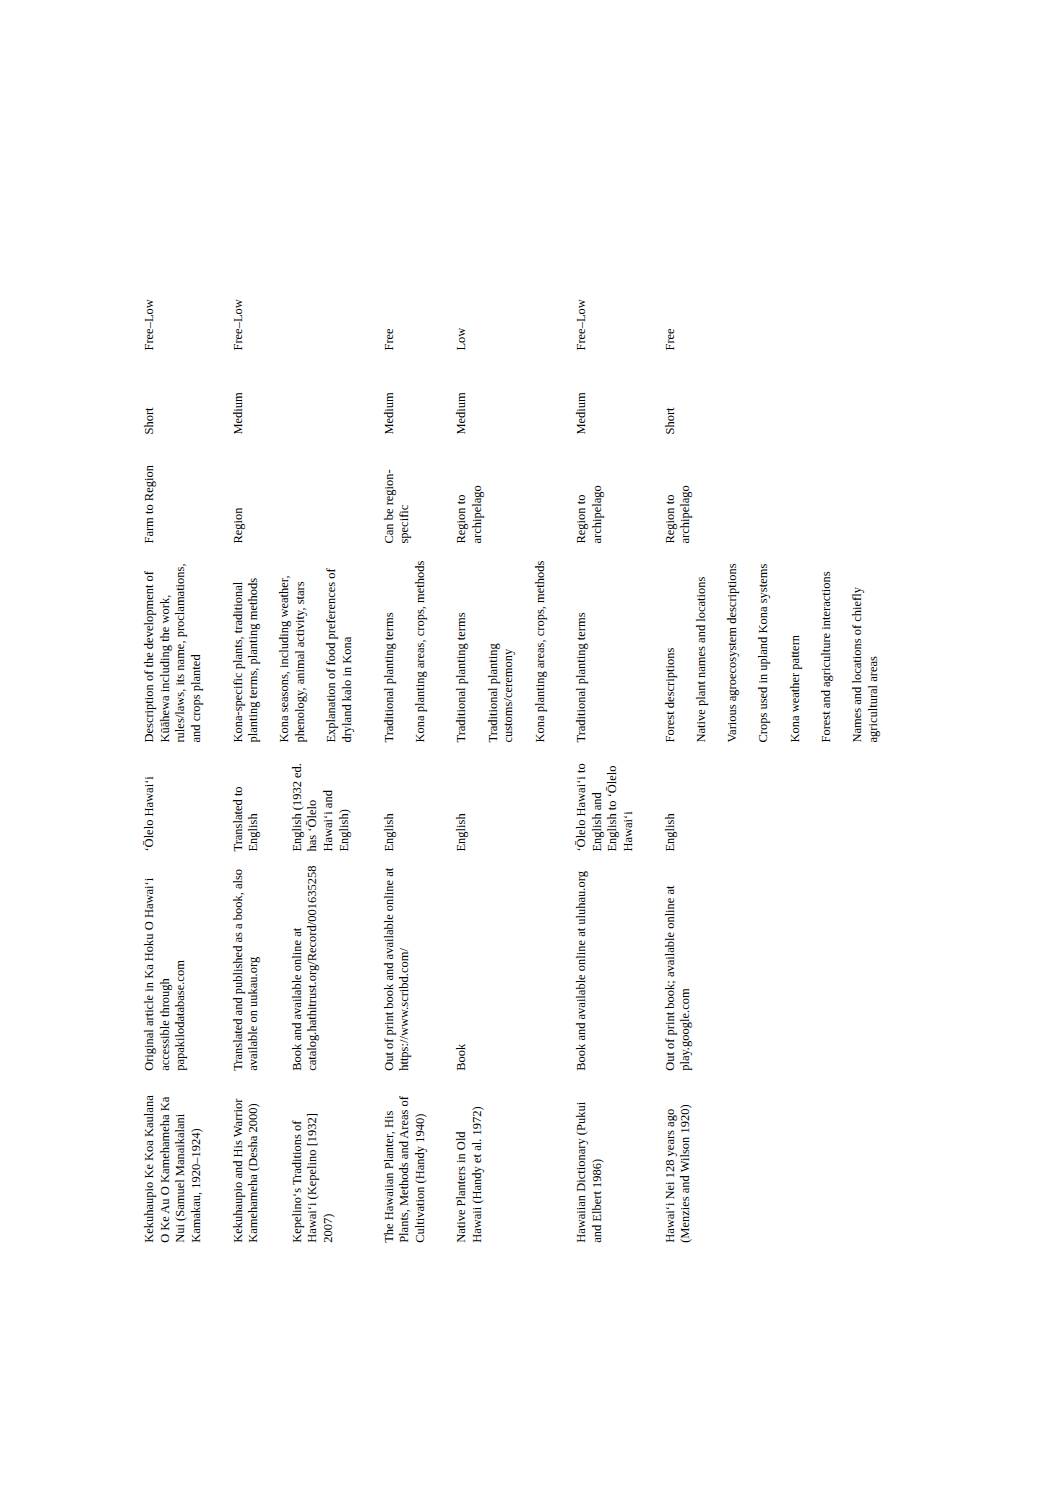| Kekuhaupio Ke Koa Kaulana O Ke Au O Kamehameha Ka Nui (Samuel Manaikalani Kamakau, 1920–1924) | Original article in Ka Hoku O Hawaiʻi accessible through papakilodatabase.com | ʻŌlelo Hawaiʻi | Description of the development of Kūāhewa including the work, rules/laws, its name, proclamations, and crops planted | Farm to Region | Short | Free–Low |
| Kekuhaupio and His Warrior Kamehameha (Desha 2000) | Translated and published as a book, also available on uukau.org | Translated to English | Kona-specific plants, traditional planting terms, planting methods Kona seasons, including weather, phenology, animal activity, stars Explanation of food preferences of dryland kalo in Kona | Region | Medium | Free–Low |
| Kepelinoʻs Traditions of Hawaiʻi (Kepelino [1932] 2007) | Book and available online at catalog.hathitrust.org/Record/001635258 | English (1932 ed. has ʻŌlelo Hawaiʻi and English) | | | |
| The Hawaiian Planter, His Plants, Methods and Areas of Cultivation (Handy 1940) | Out of print book and available online at https://www.scribd.com/ | English | Traditional planting terms Kona planting areas, crops, methods | Can be region-specific | Medium | Free |
| Native Planters in Old Hawaii (Handy et al. 1972) | Book | English | Traditional planting terms Traditional planting customs/ceremony Kona planting areas, crops, methods | Region to archipelago | Medium | Low |
| Hawaiian Dictionary (Pukui and Elbert 1986) | Book and available online at uluhau.org | ʻŌlelo Hawaiʻi to English and English to ʻŌlelo Hawaiʻi | Traditional planting terms | Region to archipelago | Medium | Free–Low |
| Hawaiʻi Nei 128 years ago (Menzies and Wilson 1920) | Out of print book; available online at play.google.com | English | Forest descriptions Native plant names and locations Various agroecosystem descriptions Crops used in upland Kona systems Kona weather pattern Forest and agriculture interactions Names and locations of chiefly agricultural areas | Region to archipelago | Short | Free |